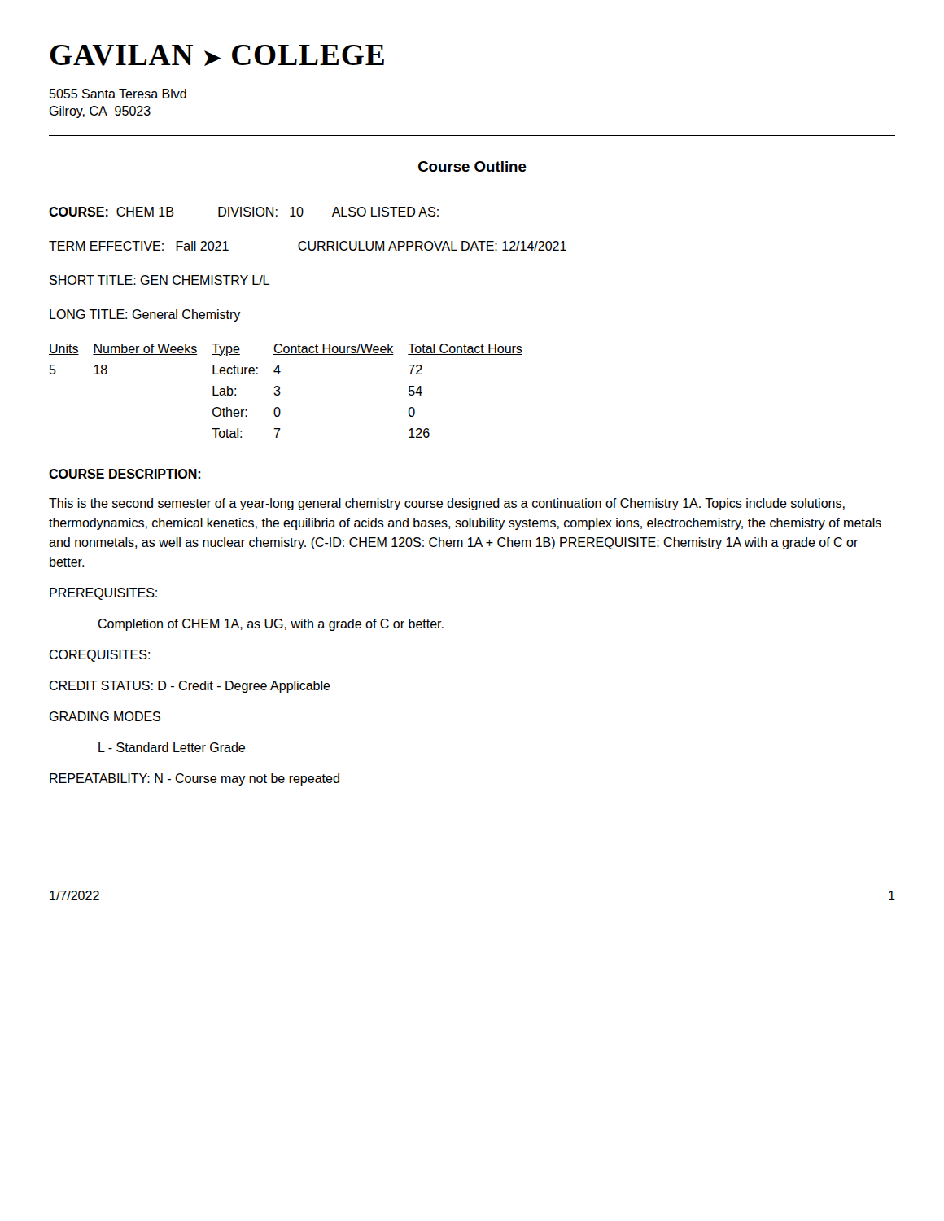GAVILAN ➤ COLLEGE
5055 Santa Teresa Blvd
Gilroy, CA 95023
Course Outline
COURSE: CHEM 1B DIVISION: 10 ALSO LISTED AS:
TERM EFFECTIVE: Fall 2021 CURRICULUM APPROVAL DATE: 12/14/2021
SHORT TITLE: GEN CHEMISTRY L/L
LONG TITLE: General Chemistry
| Units | Number of Weeks | Type | Contact Hours/Week | Total Contact Hours |
| --- | --- | --- | --- | --- |
| 5 | 18 | Lecture: | 4 | 72 |
| | | Lab: | 3 | 54 |
| | | Other: | 0 | 0 |
| | | Total: | 7 | 126 |
COURSE DESCRIPTION:
This is the second semester of a year-long general chemistry course designed as a continuation of Chemistry 1A. Topics include solutions, thermodynamics, chemical kenetics, the equilibria of acids and bases, solubility systems, complex ions, electrochemistry, the chemistry of metals and nonmetals, as well as nuclear chemistry. (C-ID: CHEM 120S: Chem 1A + Chem 1B) PREREQUISITE: Chemistry 1A with a grade of C or better.
PREREQUISITES:
Completion of CHEM 1A, as UG, with a grade of C or better.
COREQUISITES:
CREDIT STATUS: D - Credit - Degree Applicable
GRADING MODES
L - Standard Letter Grade
REPEATABILITY: N - Course may not be repeated
1/7/2022 1